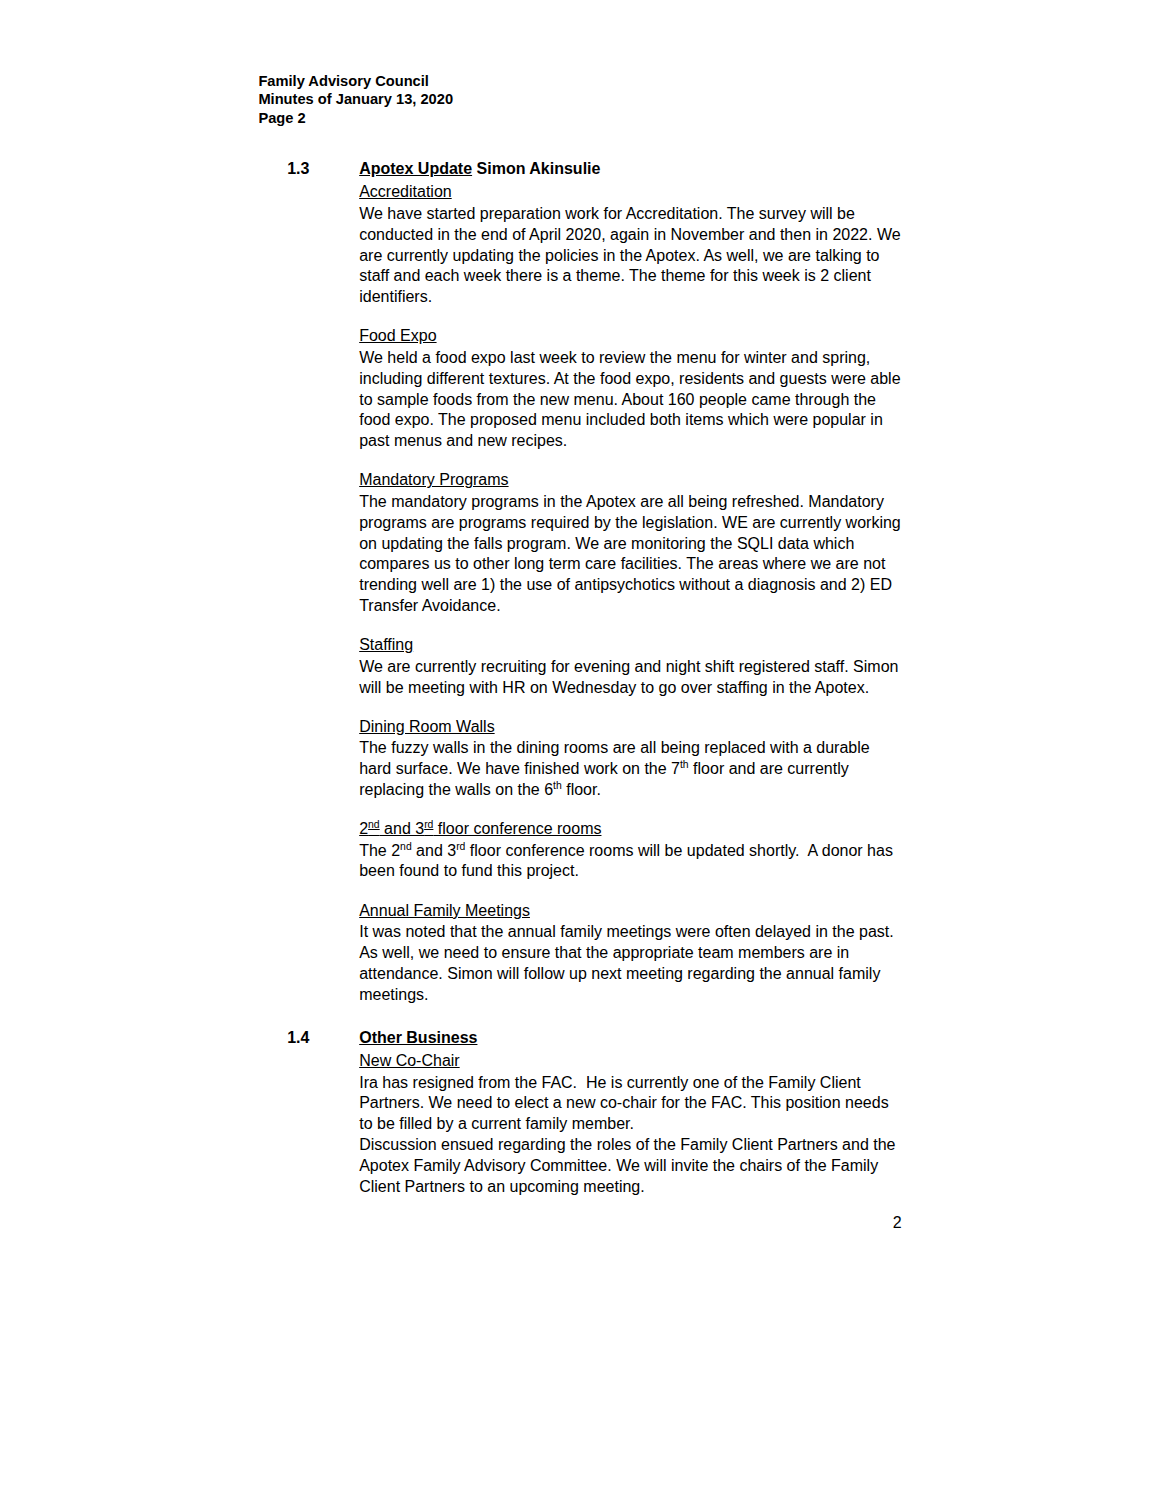Family Advisory Council
Minutes of January 13, 2020
Page 2
1.3 Apotex Update Simon Akinsulie
Accreditation
We have started preparation work for Accreditation. The survey will be conducted in the end of April 2020, again in November and then in 2022. We are currently updating the policies in the Apotex. As well, we are talking to staff and each week there is a theme. The theme for this week is 2 client identifiers.
Food Expo
We held a food expo last week to review the menu for winter and spring, including different textures. At the food expo, residents and guests were able to sample foods from the new menu. About 160 people came through the food expo. The proposed menu included both items which were popular in past menus and new recipes.
Mandatory Programs
The mandatory programs in the Apotex are all being refreshed. Mandatory programs are programs required by the legislation. WE are currently working on updating the falls program. We are monitoring the SQLI data which compares us to other long term care facilities. The areas where we are not trending well are 1) the use of antipsychotics without a diagnosis and 2) ED Transfer Avoidance.
Staffing
We are currently recruiting for evening and night shift registered staff. Simon will be meeting with HR on Wednesday to go over staffing in the Apotex.
Dining Room Walls
The fuzzy walls in the dining rooms are all being replaced with a durable hard surface. We have finished work on the 7th floor and are currently replacing the walls on the 6th floor.
2nd and 3rd floor conference rooms
The 2nd and 3rd floor conference rooms will be updated shortly. A donor has been found to fund this project.
Annual Family Meetings
It was noted that the annual family meetings were often delayed in the past. As well, we need to ensure that the appropriate team members are in attendance. Simon will follow up next meeting regarding the annual family meetings.
1.4 Other Business
New Co-Chair
Ira has resigned from the FAC. He is currently one of the Family Client Partners. We need to elect a new co-chair for the FAC. This position needs to be filled by a current family member.
Discussion ensued regarding the roles of the Family Client Partners and the Apotex Family Advisory Committee. We will invite the chairs of the Family Client Partners to an upcoming meeting.
2